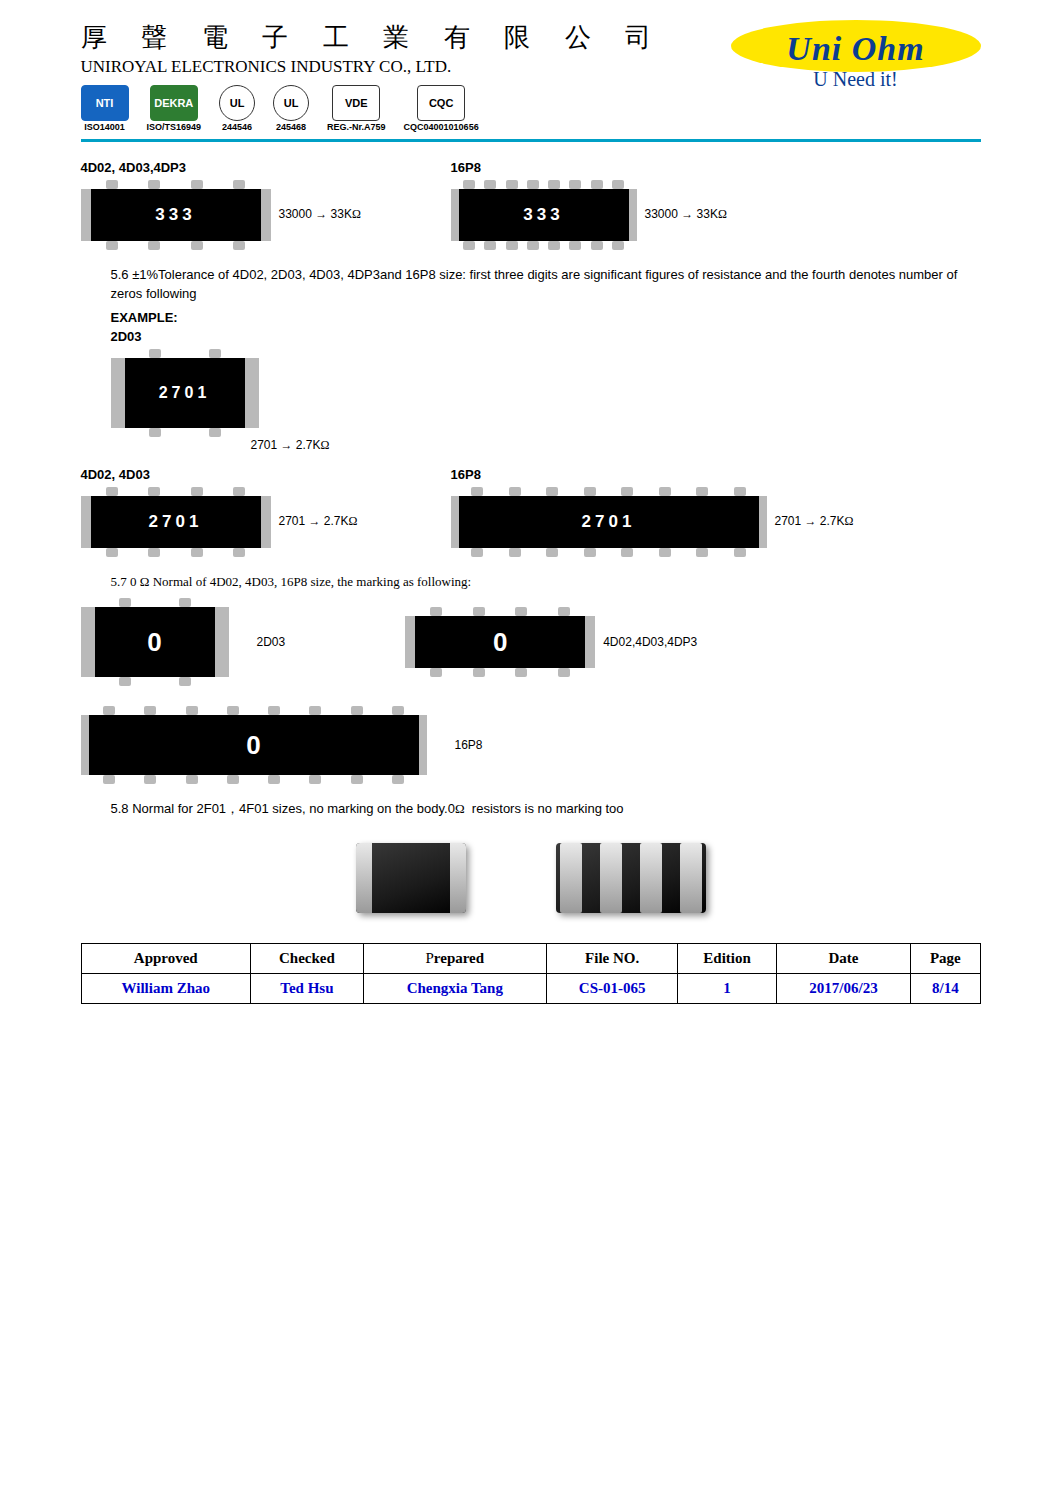厚 聲 電 子 工 業 有 限 公 司
UNIROYAL ELECTRONICS INDUSTRY CO., LTD.
NTI
ISO14001
DEKRA
ISO/TS16949
UL
244546
UL
245468
VDE
REG.-Nr.A759
CQC
CQC04001010656
Uni Ohm
U Need it!
4D02, 4D03,4DP3
333
33000 → 33KΩ
16P8
333
33000 → 33KΩ
5.6 ±1%Tolerance of 4D02, 2D03, 4D03, 4DP3and 16P8 size: first three digits are significant figures of resistance and the fourth denotes number of zeros following
EXAMPLE:
2D03
2701
2701 → 2.7KΩ
4D02, 4D03
2701
2701 → 2.7KΩ
16P8
2701
2701 → 2.7KΩ
5.7 0 Ω Normal of 4D02, 4D03, 16P8 size, the marking as following:
0
2D03
0
4D02,4D03,4DP3
0
16P8
5.8 Normal for 2F01，4F01 sizes, no marking on the body.0Ω resistors is no marking too
| Approved | Checked | P repared | File NO. | Edition | Date | Page |
| --- | --- | --- | --- | --- | --- | --- |
| William Zhao | Ted Hsu | Chengxia Tang | CS-01-065 | 1 | 2017/06/23 | 8/14 |